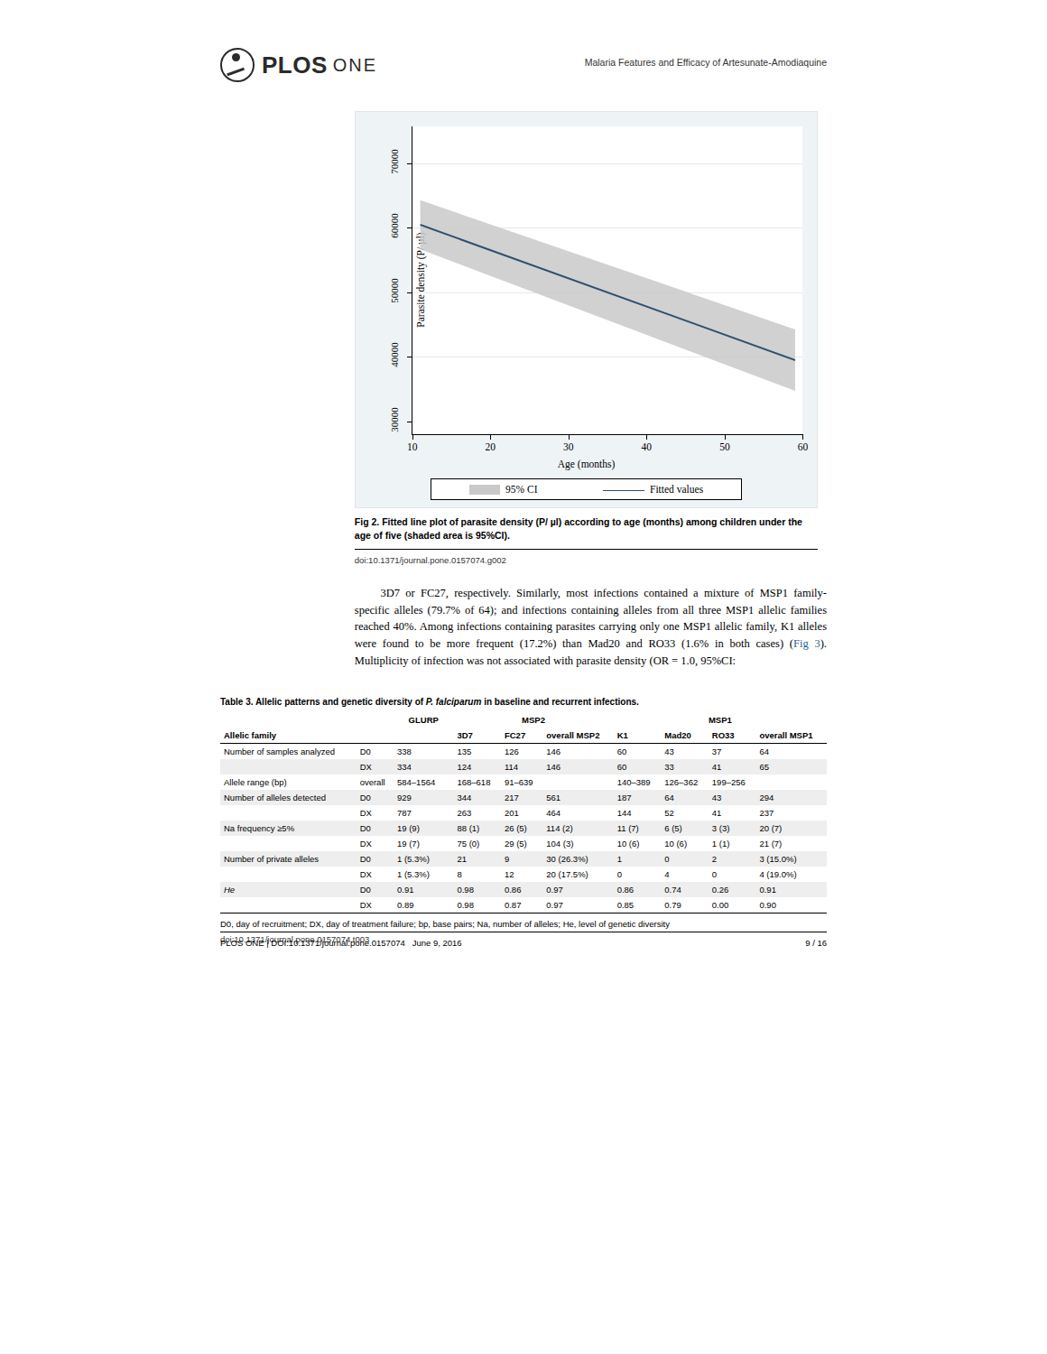PLOSONE
Malaria Features and Efficacy of Artesunate-Amodiaquine
Parasite density (P/ µl)
70000
60000
50000
40000
30000
10
20
30
40
50
60
Age (months)
95% CI Fitted values
Fig 2. Fitted line plot of parasite density (P/ µl) according to age (months) among children under the age of five (shaded area is 95%CI).
doi:10.1371/journal.pone.0157074.g002
3D7 or FC27, respectively. Similarly, most infections contained a mixture of MSP1 family-specific alleles (79.7% of 64); and infections containing alleles from all three MSP1 allelic families reached 40%. Among infections containing parasites carrying only one MSP1 allelic family, K1 alleles were found to be more frequent (17.2%) than Mad20 and RO33 (1.6% in both cases) (Fig 3). Multiplicity of infection was not associated with parasite density (OR = 1.0, 95%CI:
Table 3. Allelic patterns and genetic diversity of P. falciparum in baseline and recurrent infections.
| | GLURP | MSP2 | MSP1 |
| --- | --- | --- | --- |
| Allelic family | | 3D7 | FC27 | overall MSP2 | K1 | Mad20 | RO33 | overall MSP1 |
| Number of samples analyzed | D0 | 338 | 135 | 126 | 146 | 60 | 43 | 37 | 64 |
| | DX | 334 | 124 | 114 | 146 | 60 | 33 | 41 | 65 |
| Allele range (bp) | overall | 584–1564 | 168–618 | 91–639 | | 140–389 | 126–362 | 199–256 | |
| Number of alleles detected | D0 | 929 | 344 | 217 | 561 | 187 | 64 | 43 | 294 |
| | DX | 787 | 263 | 201 | 464 | 144 | 52 | 41 | 237 |
| Na frequency ≥5% | D0 | 19 (9) | 88 (1) | 26 (5) | 114 (2) | 11 (7) | 6 (5) | 3 (3) | 20 (7) |
| | DX | 19 (7) | 75 (0) | 29 (5) | 104 (3) | 10 (6) | 10 (6) | 1 (1) | 21 (7) |
| Number of private alleles | D0 | 1 (5.3%) | 21 | 9 | 30 (26.3%) | 1 | 0 | 2 | 3 (15.0%) |
| | DX | 1 (5.3%) | 8 | 12 | 20 (17.5%) | 0 | 4 | 0 | 4 (19.0%) |
| He | D0 | 0.91 | 0.98 | 0.86 | 0.97 | 0.86 | 0.74 | 0.26 | 0.91 |
| | DX | 0.89 | 0.98 | 0.87 | 0.97 | 0.85 | 0.79 | 0.00 | 0.90 |
D0, day of recruitment; DX, day of treatment failure; bp, base pairs; Na, number of alleles; He, level of genetic diversity
doi:10.1371/journal.pone.0157074.t003
PLOS ONE | DOI:10.1371/journal.pone.0157074 June 9, 2016
9 / 16